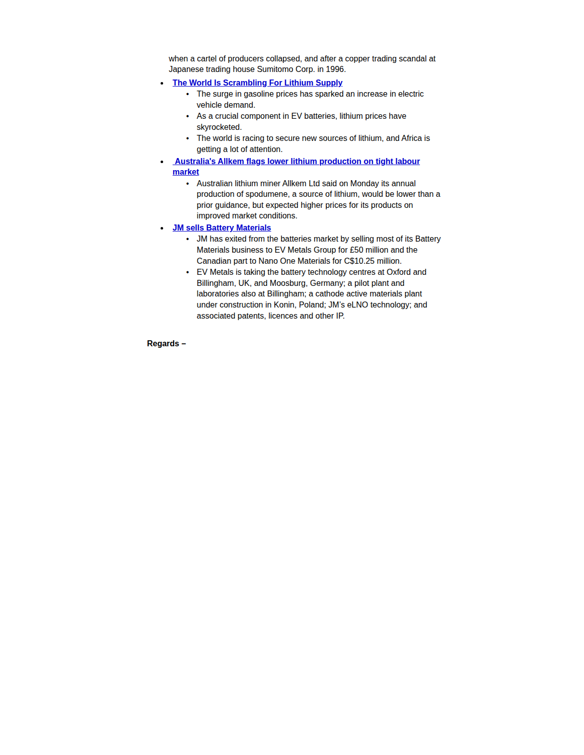when a cartel of producers collapsed, and after a copper trading scandal at Japanese trading house Sumitomo Corp. in 1996.
The World Is Scrambling For Lithium Supply
The surge in gasoline prices has sparked an increase in electric vehicle demand.
As a crucial component in EV batteries, lithium prices have skyrocketed.
The world is racing to secure new sources of lithium, and Africa is getting a lot of attention.
Australia's Allkem flags lower lithium production on tight labour market
Australian lithium miner Allkem Ltd said on Monday its annual production of spodumene, a source of lithium, would be lower than a prior guidance, but expected higher prices for its products on improved market conditions.
JM sells Battery Materials
JM has exited from the batteries market by selling most of its Battery Materials business to EV Metals Group for £50 million and the Canadian part to Nano One Materials for C$10.25 million.
EV Metals is taking the battery technology centres at Oxford and Billingham, UK, and Moosburg, Germany; a pilot plant and laboratories also at Billingham; a cathode active materials plant under construction in Konin, Poland; JM’s eLNO technology; and associated patents, licences and other IP.
Regards –